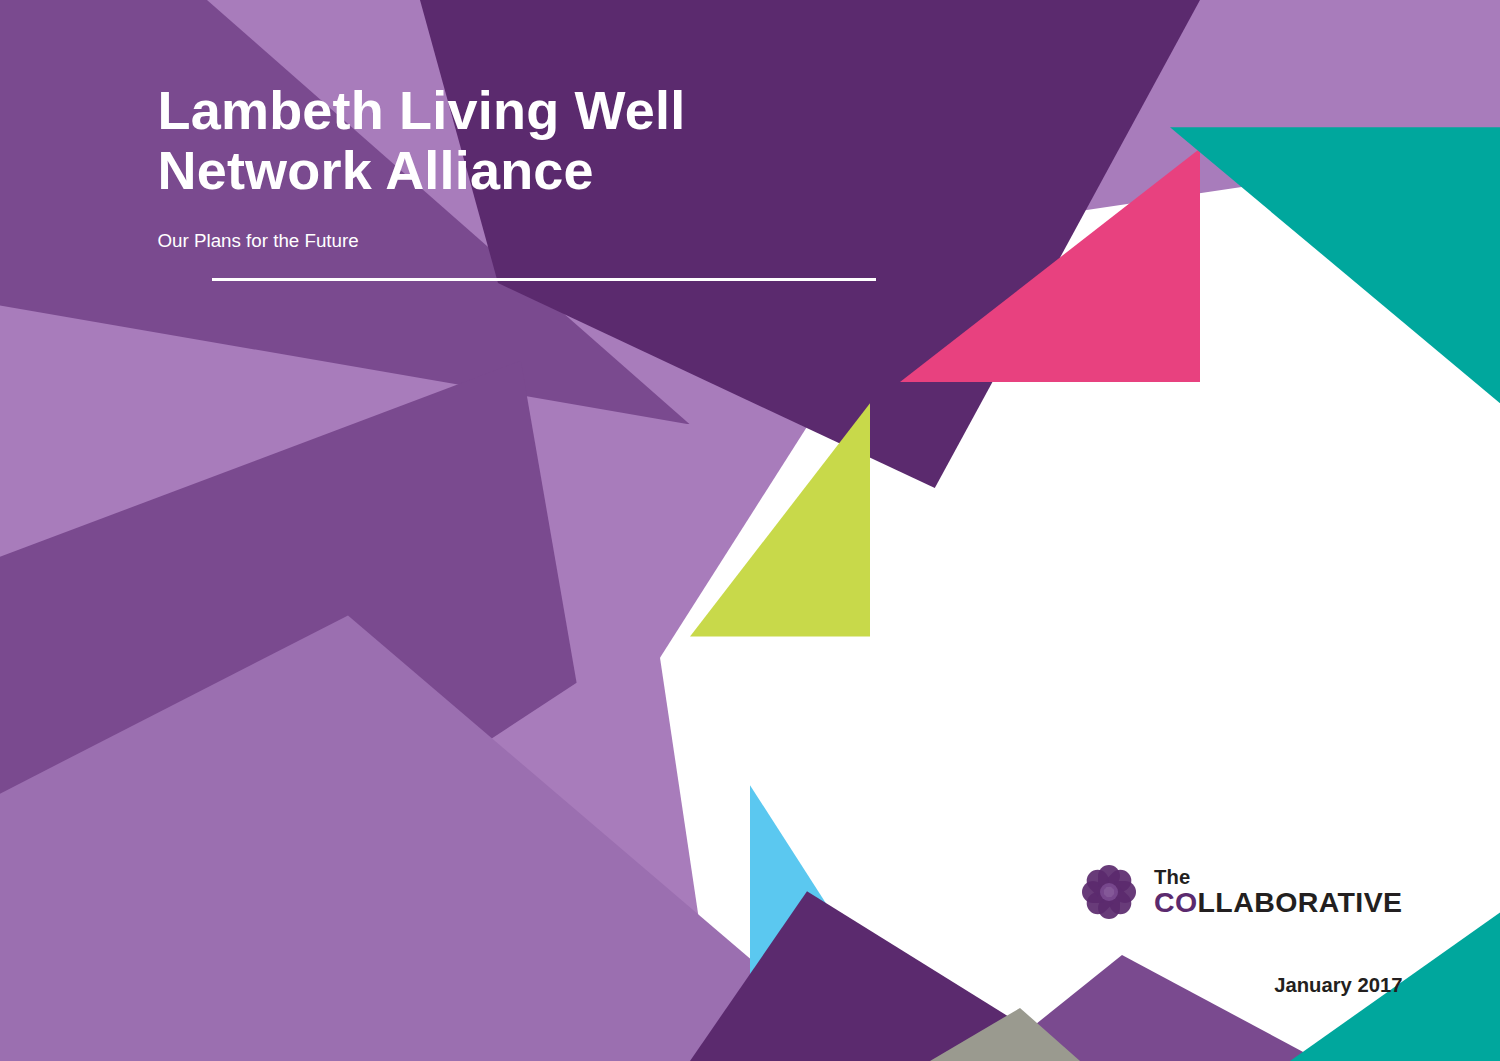Lambeth Living Well
Network Alliance
Our Plans for the Future
The COLLABORATIVE
January 2017